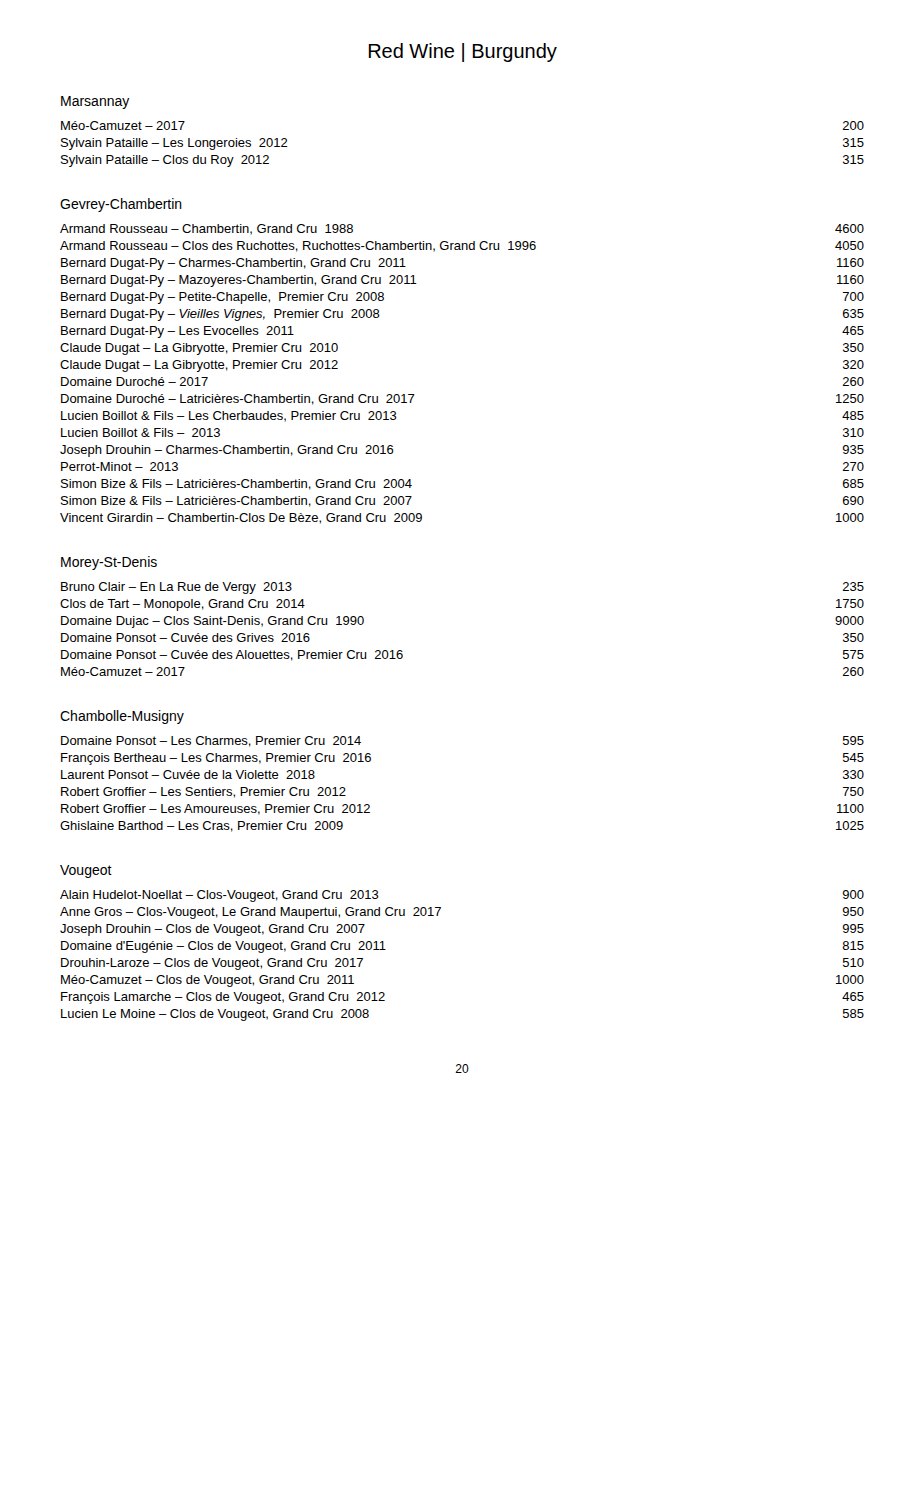Red Wine | Burgundy
Marsannay
| Méo-Camuzet – 2017 | 200 |
| Sylvain Pataille – Les Longeroies 2012 | 315 |
| Sylvain Pataille – Clos du Roy 2012 | 315 |
Gevrey-Chambertin
| Armand Rousseau – Chambertin, Grand Cru 1988 | 4600 |
| Armand Rousseau – Clos des Ruchottes, Ruchottes-Chambertin, Grand Cru 1996 | 4050 |
| Bernard Dugat-Py – Charmes-Chambertin, Grand Cru 2011 | 1160 |
| Bernard Dugat-Py – Mazoyeres-Chambertin, Grand Cru 2011 | 1160 |
| Bernard Dugat-Py – Petite-Chapelle, Premier Cru 2008 | 700 |
| Bernard Dugat-Py – Vieilles Vignes, Premier Cru 2008 | 635 |
| Bernard Dugat-Py – Les Evocelles 2011 | 465 |
| Claude Dugat – La Gibryotte, Premier Cru 2010 | 350 |
| Claude Dugat – La Gibryotte, Premier Cru 2012 | 320 |
| Domaine Duroché – 2017 | 260 |
| Domaine Duroché – Latricières-Chambertin, Grand Cru 2017 | 1250 |
| Lucien Boillot & Fils – Les Cherbaudes, Premier Cru 2013 | 485 |
| Lucien Boillot & Fils – 2013 | 310 |
| Joseph Drouhin – Charmes-Chambertin, Grand Cru 2016 | 935 |
| Perrot-Minot – 2013 | 270 |
| Simon Bize & Fils – Latricières-Chambertin, Grand Cru 2004 | 685 |
| Simon Bize & Fils – Latricières-Chambertin, Grand Cru 2007 | 690 |
| Vincent Girardin – Chambertin-Clos De Bèze, Grand Cru 2009 | 1000 |
Morey-St-Denis
| Bruno Clair – En La Rue de Vergy 2013 | 235 |
| Clos de Tart – Monopole, Grand Cru 2014 | 1750 |
| Domaine Dujac – Clos Saint-Denis, Grand Cru 1990 | 9000 |
| Domaine Ponsot – Cuvée des Grives 2016 | 350 |
| Domaine Ponsot – Cuvée des Alouettes, Premier Cru 2016 | 575 |
| Méo-Camuzet – 2017 | 260 |
Chambolle-Musigny
| Domaine Ponsot – Les Charmes, Premier Cru 2014 | 595 |
| François Bertheau – Les Charmes, Premier Cru 2016 | 545 |
| Laurent Ponsot – Cuvée de la Violette 2018 | 330 |
| Robert Groffier – Les Sentiers, Premier Cru 2012 | 750 |
| Robert Groffier – Les Amoureuses, Premier Cru 2012 | 1100 |
| Ghislaine Barthod – Les Cras, Premier Cru 2009 | 1025 |
Vougeot
| Alain Hudelot-Noellat – Clos-Vougeot, Grand Cru 2013 | 900 |
| Anne Gros – Clos-Vougeot, Le Grand Maupertui, Grand Cru 2017 | 950 |
| Joseph Drouhin – Clos de Vougeot, Grand Cru 2007 | 995 |
| Domaine d'Eugénie – Clos de Vougeot, Grand Cru 2011 | 815 |
| Drouhin-Laroze – Clos de Vougeot, Grand Cru 2017 | 510 |
| Méo-Camuzet – Clos de Vougeot, Grand Cru 2011 | 1000 |
| François Lamarche – Clos de Vougeot, Grand Cru 2012 | 465 |
| Lucien Le Moine – Clos de Vougeot, Grand Cru 2008 | 585 |
20